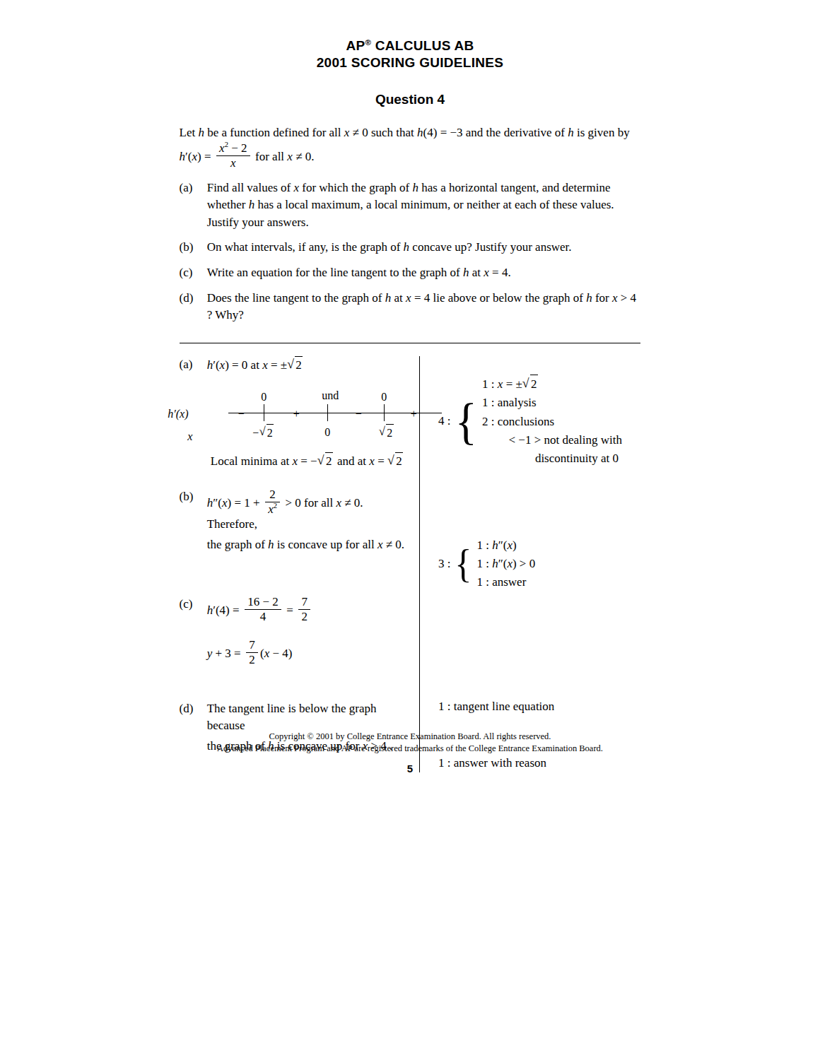AP® CALCULUS AB
2001 SCORING GUIDELINES
Question 4
Let h be a function defined for all x ≠ 0 such that h(4) = −3 and the derivative of h is given by h′(x) = x2 − 2 x for all x ≠ 0.
(a) Find all values of x for which the graph of h has a horizontal tangent, and determine whether h has a local maximum, a local minimum, or neither at each of these values. Justify your answers.
(b) On what intervals, if any, is the graph of h concave up? Justify your answer.
(c) Write an equation for the line tangent to the graph of h at x = 4.
(d) Does the line tangent to the graph of h at x = 4 lie above or below the graph of h for x > 4 ? Why?
(a) h′(x) = 0 at x = ±2
h′(x)
x
−
+
−
+
0
und
0
−2
0
2
Local minima at x = −2 and at x = 2
(b) h″(x) = 1 + 2 x2 > 0 for all x ≠ 0. Therefore,
the graph of h is concave up for all x ≠ 0.
(c) h′(4) = 16 − 24 = 72
y + 3 = 72(x − 4)
(d) The tangent line is below the graph because
the graph of h is concave up for x > 4 .
4 :
{
1 : x = ±2
1 : analysis
2 : conclusions
< −1 > not dealing with
discontinuity at 0
3 :
{
1 : h″(x)
1 : h″(x) > 0
1 : answer
1 : tangent line equation
1 : answer with reason
Copyright © 2001 by College Entrance Examination Board. All rights reserved.
Advanced Placement Program and AP are registered trademarks of the College Entrance Examination Board.
5